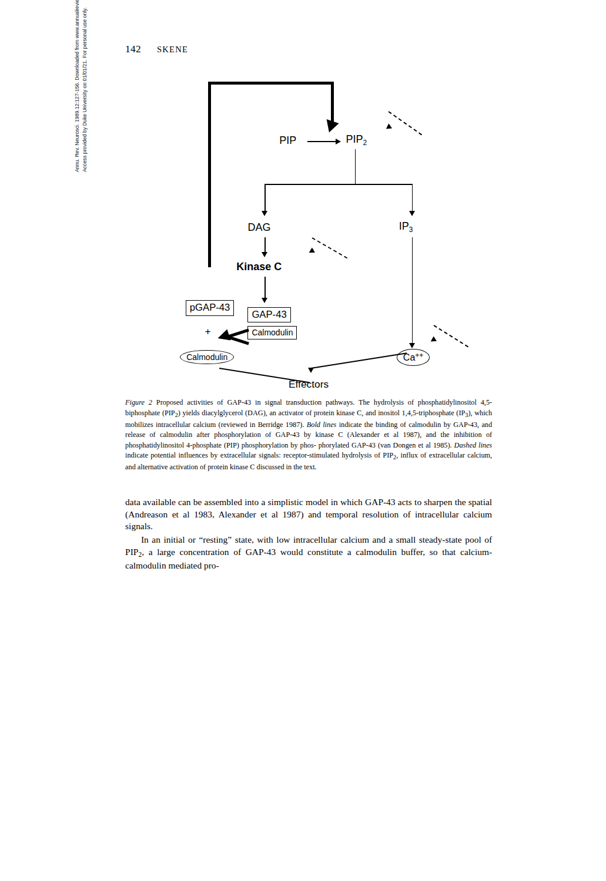142 SKENE
Annu. Rev. Neurosci. 1989.12:127-156. Downloaded from www.annualreviews.org Access provided by Duke University on 01/01/21. For personal use only.
PIP
PIP2
DAG
IP3
Kinase C
pGAP-43
GAP-43
Calmodulin
+
Calmodulin
Ca++
Effectors
Figure 2 Proposed activities of GAP-43 in signal transduction pathways. The hydrolysis of phosphatidylinositol 4,5-biphosphate (PIP2) yields diacylglycerol (DAG), an activator of protein kinase C, and inositol 1,4,5-triphosphate (IP3), which mobilizes intracellular calcium (reviewed in Berridge 1987). Bold lines indicate the binding of calmodulin by GAP-43, and release of calmodulin after phosphorylation of GAP-43 by kinase C (Alexander et al 1987), and the inhibition of phosphatidylinositol 4-phosphate (PIP) phosphorylation by phos- phorylated GAP-43 (van Dongen et al 1985). Dashed lines indicate potential influences by extracellular signals: receptor-stimulated hydrolysis of PIP2, influx of extracellular calcium, and alternative activation of protein kinase C discussed in the text.
data available can be assembled into a simplistic model in which GAP-43 acts to sharpen the spatial (Andreason et al 1983, Alexander et al 1987) and temporal resolution of intracellular calcium signals.
In an initial or “resting” state, with low intracellular calcium and a small steady-state pool of PIP2, a large concentration of GAP-43 would constitute a calmodulin buffer, so that calcium-calmodulin mediated pro-